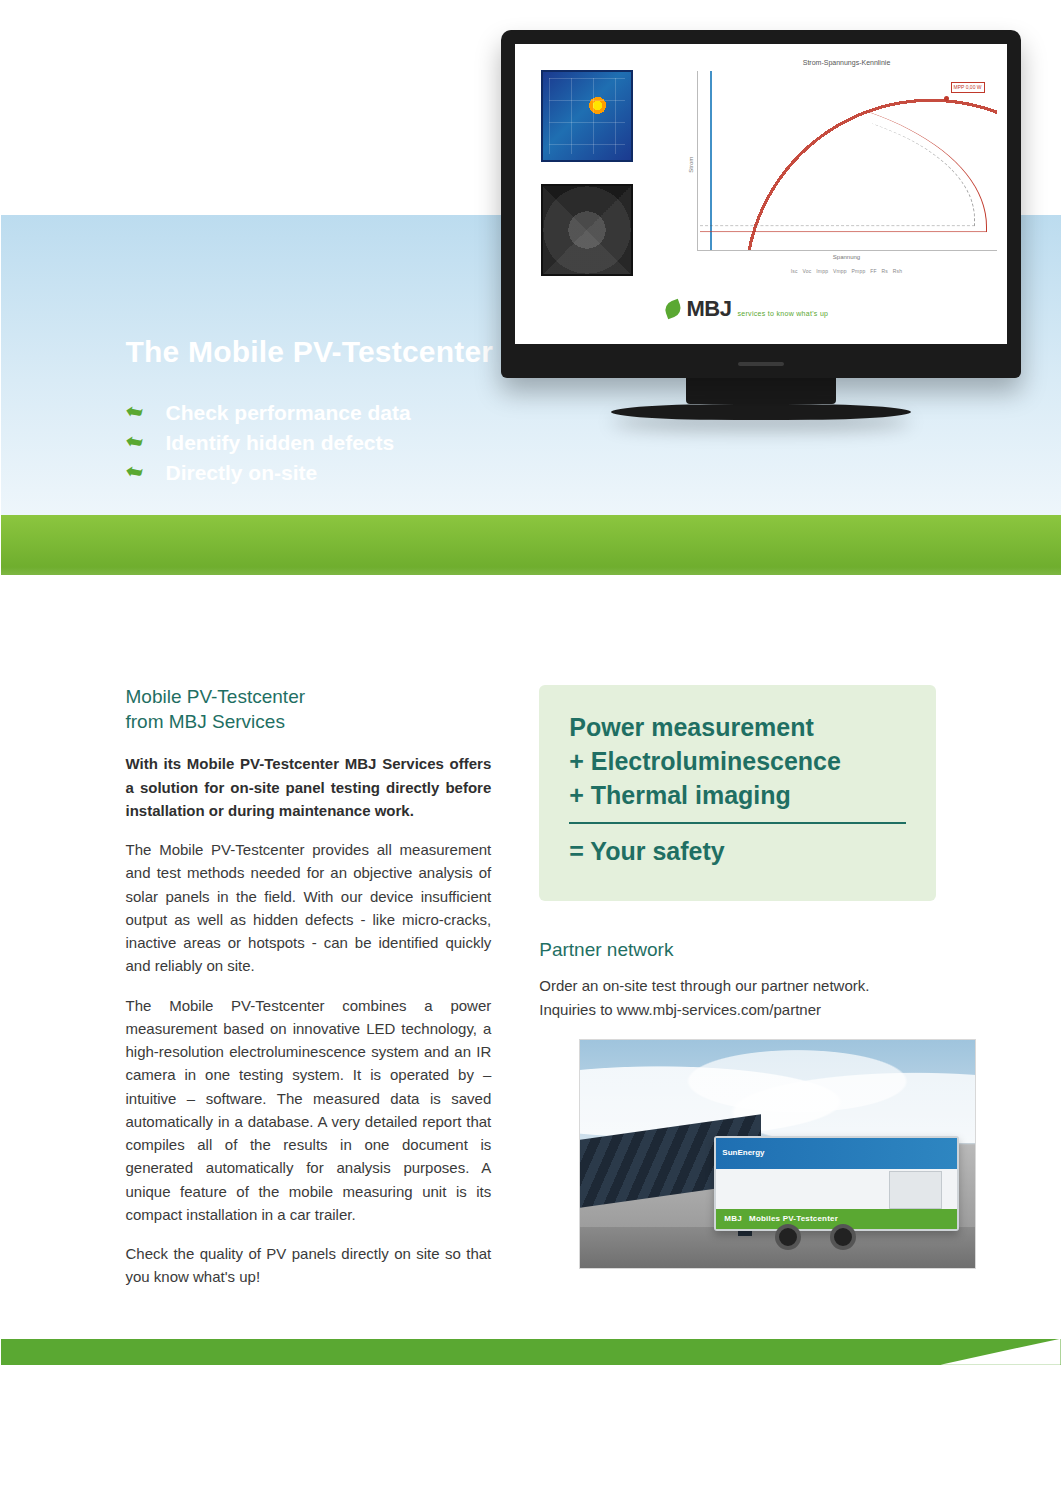Strom-Spannungs-Kennlinie
MPP 0,00 W
Strom
Spannung
Isc Voc Impp Vmpp Pmpp FF Rs Rsh
MBJ services to know what's up
The Mobile PV-Testcenter
Check performance data
Identify hidden defects
Directly on-site
Mobile PV-Testcenter
from MBJ Services
With its Mobile PV-Testcenter MBJ Services offers a solution for on-site panel testing directly before installation or during maintenance work.
The Mobile PV-Testcenter provides all measurement and test methods needed for an objective analysis of solar panels in the field. With our device insufficient output as well as hidden defects - like micro-cracks, inactive areas or hotspots - can be identified quickly and reliably on site.
The Mobile PV-Testcenter combines a power measurement based on innovative LED technology, a high-resolution electroluminescence system and an IR camera in one testing system. It is operated by – intuitive – software. The measured data is saved automatically in a database. A very detailed report that compiles all of the results in one document is generated automatically for analysis purposes. A unique feature of the mobile measuring unit is its compact installation in a car trailer.
Check the quality of PV panels directly on site so that you know what's up!
Power measurement
+ Electroluminescence
+ Thermal imaging
= Your safety
Partner network
Order an on-site test through our partner network.
Inquiries to www.mbj-services.com/partner
SunEnergy
MBJ Mobiles PV-Testcenter